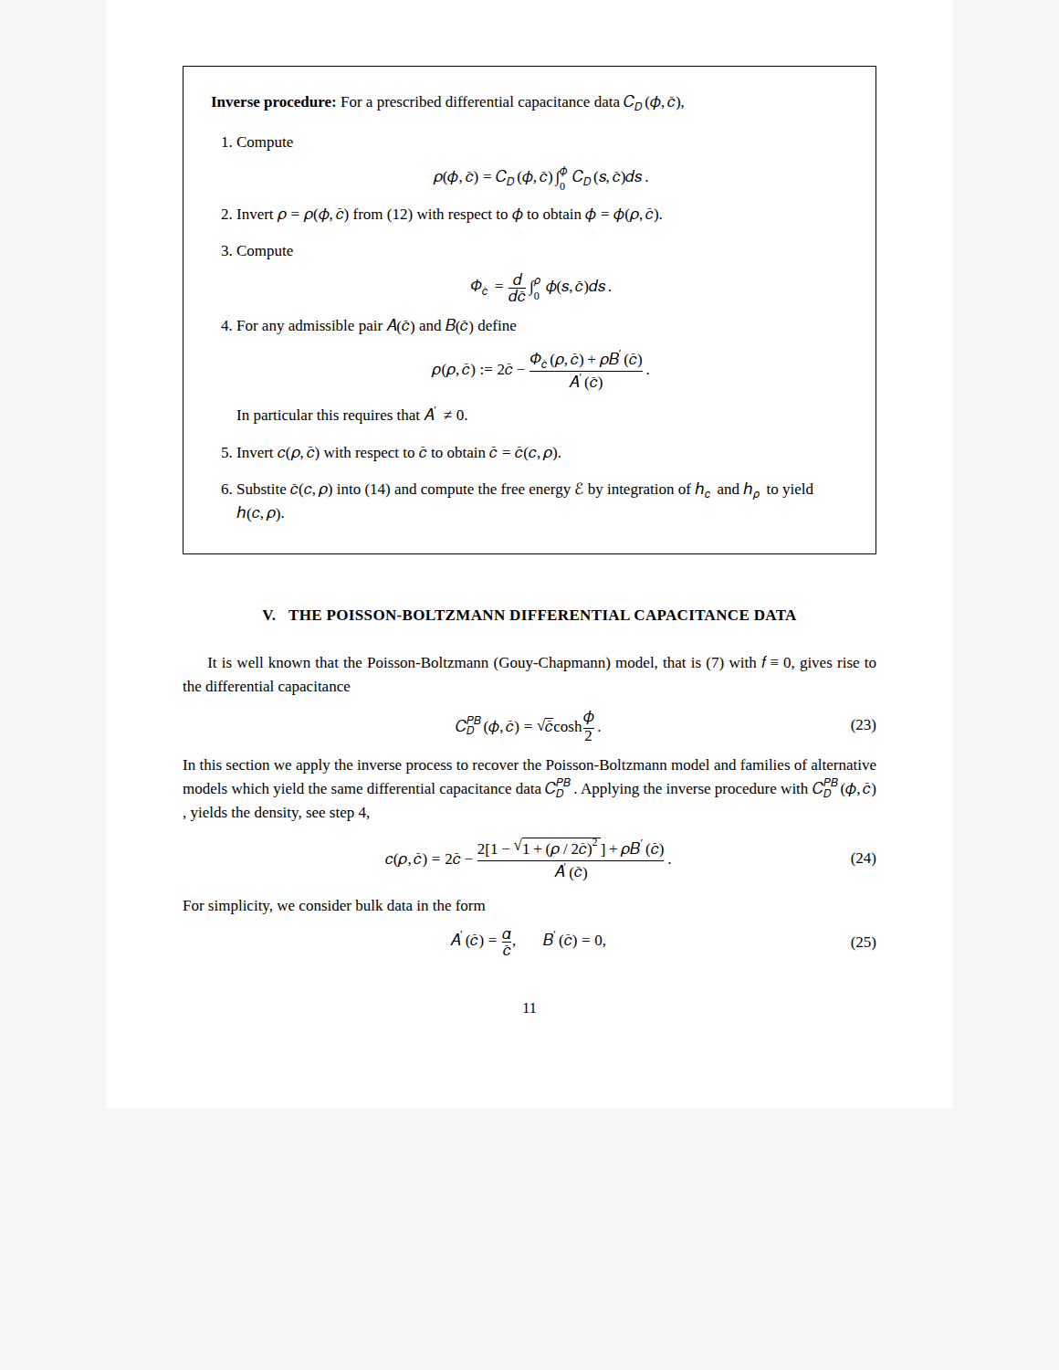Inverse procedure: For a prescribed differential capacitance data CD(ϕ,cˉ),
Compute
ρ(ϕ,cˉ) = CD(ϕ,cˉ) ∫0ϕ CD(s,cˉ)ds.
Invert ρ=ρ(ϕ,cˉ) from (12) with respect to ϕ to obtain ϕ=ϕ(ρ,cˉ).
Compute
Φcˉ = ddcˉ ∫0ρ ϕ(s,cˉ)ds.
For any admissible pair A(cˉ) and B(cˉ) define
ρ(ρ,cˉ) := 2cˉ − Φcˉ(ρ,cˉ)+ρB′(cˉ) A′(cˉ) .
In particular this requires that A′≠0.
Invert c(ρ,cˉ) with respect to cˉ to obtain cˉ=cˉ(c,ρ).
Substite cˉ(c,ρ) into (14) and compute the free energy ℰ by integration of hc and hρ to yield h(c,ρ).
V. The Poisson-Boltzmann differential capacitance data
It is well known that the Poisson-Boltzmann (Gouy-Chapmann) model, that is (7) with f≡0, gives rise to the differential capacitance
CDPB (ϕ,cˉ) = cˉ cosh ϕ2 . (23)
In this section we apply the inverse process to recover the Poisson-Boltzmann model and families of alternative models which yield the same differential capacitance data CDPB. Applying the inverse procedure with CDPB(ϕ,cˉ), yields the density, see step 4,
c(ρ,cˉ) = 2cˉ − 2 [ 1− 1+(ρ/2cˉ)2 ] + ρB′(cˉ) A′(cˉ) . (24)
For simplicity, we consider bulk data in the form
A′(cˉ) = αcˉ , B′(cˉ) =0, (25)
11